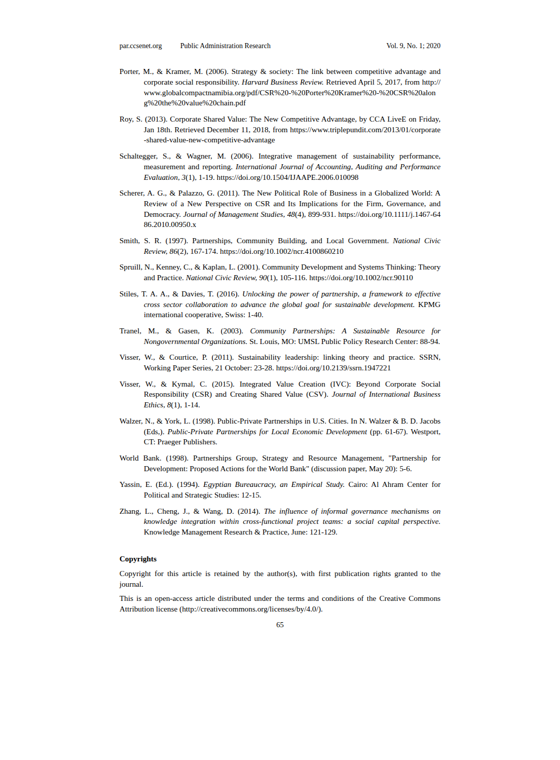par.ccsenet.org
Public Administration Research
Vol. 9, No. 1; 2020
Porter, M., & Kramer, M. (2006). Strategy & society: The link between competitive advantage and corporate social responsibility. Harvard Business Review. Retrieved April 5, 2017, from http://www.globalcompactnamibia.org/pdf/CSR%20‐%20Porter%20Kramer%20‐%20CSR%20along%20the%20value%20chain.pdf
Roy, S. (2013). Corporate Shared Value: The New Competitive Advantage, by CCA LiveE on Friday, Jan 18th. Retrieved December 11, 2018, from https://www.triplepundit.com/2013/01/corporate-shared-value-new-competitive-advantage
Schaltegger, S., & Wagner, M. (2006). Integrative management of sustainability performance, measurement and reporting. International Journal of Accounting, Auditing and Performance Evaluation, 3(1), 1-19. https://doi.org/10.1504/IJAAPE.2006.010098
Scherer, A. G., & Palazzo, G. (2011). The New Political Role of Business in a Globalized World: A Review of a New Perspective on CSR and Its Implications for the Firm, Governance, and Democracy. Journal of Management Studies, 48(4), 899-931. https://doi.org/10.1111/j.1467-6486.2010.00950.x
Smith, S. R. (1997). Partnerships, Community Building, and Local Government. National Civic Review, 86(2), 167-174. https://doi.org/10.1002/ncr.4100860210
Spruill, N., Kenney, C., & Kaplan, L. (2001). Community Development and Systems Thinking: Theory and Practice. National Civic Review, 90(1), 105-116. https://doi.org/10.1002/ncr.90110
Stiles, T. A. A., & Davies, T. (2016). Unlocking the power of partnership, a framework to effective cross sector collaboration to advance the global goal for sustainable development. KPMG international cooperative, Swiss: 1-40.
Tranel, M., & Gasen, K. (2003). Community Partnerships: A Sustainable Resource for Nongovernmental Organizations. St. Louis, MO: UMSL Public Policy Research Center: 88-94.
Visser, W., & Courtice, P. (2011). Sustainability leadership: linking theory and practice. SSRN, Working Paper Series, 21 October: 23-28. https://doi.org/10.2139/ssrn.1947221
Visser, W., & Kymal, C. (2015). Integrated Value Creation (IVC): Beyond Corporate Social Responsibility (CSR) and Creating Shared Value (CSV). Journal of International Business Ethics, 8(1), 1-14.
Walzer, N., & York, L. (1998). Public-Private Partnerships in U.S. Cities. In N. Walzer & B. D. Jacobs (Eds,). Public-Private Partnerships for Local Economic Development (pp. 61-67). Westport, CT: Praeger Publishers.
World Bank. (1998). Partnerships Group, Strategy and Resource Management, "Partnership for Development: Proposed Actions for the World Bank" (discussion paper, May 20): 5-6.
Yassin, E. (Ed.). (1994). Egyptian Bureaucracy, an Empirical Study. Cairo: Al Ahram Center for Political and Strategic Studies: 12-15.
Zhang, L., Cheng, J., & Wang, D. (2014). The influence of informal governance mechanisms on knowledge integration within cross-functional project teams: a social capital perspective. Knowledge Management Research & Practice, June: 121-129.
Copyrights
Copyright for this article is retained by the author(s), with first publication rights granted to the journal.
This is an open-access article distributed under the terms and conditions of the Creative Commons Attribution license (http://creativecommons.org/licenses/by/4.0/).
65